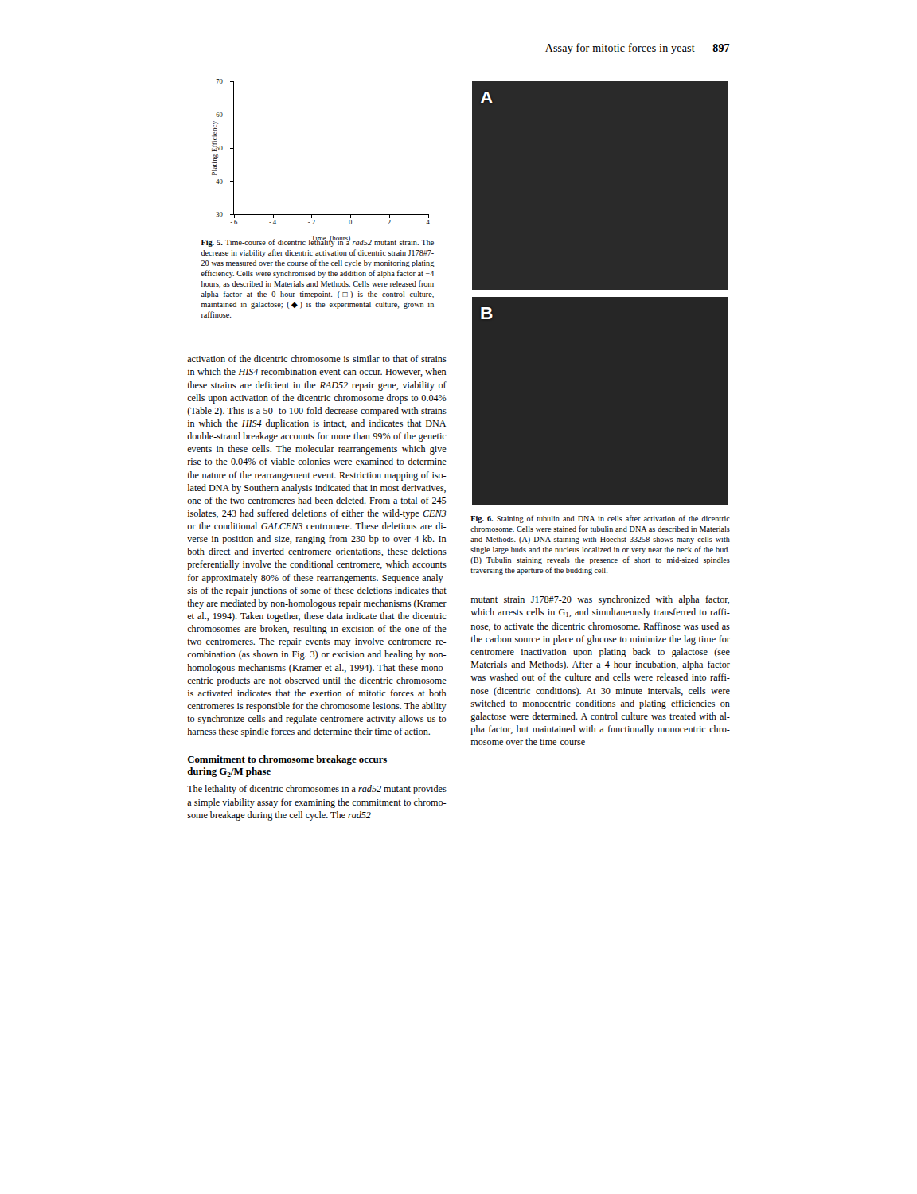Assay for mitotic forces in yeast897
Plating Efficiency
70
60
50
40
30
- 6
- 4
- 2
0
2
4
Time (hours)
Fig. 5. Time-course of dicentric lethality in a rad52 mutant strain. The decrease in viability after dicentric activation of dicentric strain J178#7-20 was measured over the course of the cell cycle by monitoring plating efficiency. Cells were synchronised by the addition of alpha factor at −4 hours, as described in Materials and Methods. Cells were released from alpha factor at the 0 hour timepoint. (□) is the control culture, maintained in galactose; (◆) is the experimental culture, grown in raffinose.
activation of the dicentric chromosome is similar to that of strains in which the HIS4 recombination event can occur. However, when these strains are deficient in the RAD52 repair gene, viability of cells upon activation of the dicentric chromosome drops to 0.04% (Table 2). This is a 50- to 100-fold decrease compared with strains in which the HIS4 duplication is intact, and indicates that DNA double-strand breakage accounts for more than 99% of the genetic events in these cells. The molecular rearrangements which give rise to the 0.04% of viable colonies were examined to determine the nature of the rearrangement event. Restriction mapping of isolated DNA by Southern analysis indicated that in most derivatives, one of the two centromeres had been deleted. From a total of 245 isolates, 243 had suffered deletions of either the wild-type CEN3 or the conditional GALCEN3 centromere. These deletions are diverse in position and size, ranging from 230 bp to over 4 kb. In both direct and inverted centromere orientations, these deletions preferentially involve the conditional centromere, which accounts for approximately 80% of these rearrangements. Sequence analysis of the repair junctions of some of these deletions indicates that they are mediated by non-homologous repair mechanisms (Kramer et al., 1994). Taken together, these data indicate that the dicentric chromosomes are broken, resulting in excision of the one of the two centromeres. The repair events may involve centromere recombination (as shown in Fig. 3) or excision and healing by non-homologous mechanisms (Kramer et al., 1994). That these monocentric products are not observed until the dicentric chromosome is activated indicates that the exertion of mitotic forces at both centromeres is responsible for the chromosome lesions. The ability to synchronize cells and regulate centromere activity allows us to harness these spindle forces and determine their time of action.
Commitment to chromosome breakage occurs
during G2/M phase
The lethality of dicentric chromosomes in a rad52 mutant provides a simple viability assay for examining the commitment to chromosome breakage during the cell cycle. The rad52
A
B
Fig. 6. Staining of tubulin and DNA in cells after activation of the dicentric chromosome. Cells were stained for tubulin and DNA as described in Materials and Methods. (A) DNA staining with Hoechst 33258 shows many cells with single large buds and the nucleus localized in or very near the neck of the bud. (B) Tubulin staining reveals the presence of short to mid-sized spindles traversing the aperture of the budding cell.
mutant strain J178#7-20 was synchronized with alpha factor, which arrests cells in G1, and simultaneously transferred to raffinose, to activate the dicentric chromosome. Raffinose was used as the carbon source in place of glucose to minimize the lag time for centromere inactivation upon plating back to galactose (see Materials and Methods). After a 4 hour incubation, alpha factor was washed out of the culture and cells were released into raffinose (dicentric conditions). At 30 minute intervals, cells were switched to monocentric conditions and plating efficiencies on galactose were determined. A control culture was treated with alpha factor, but maintained with a functionally monocentric chromosome over the time-course